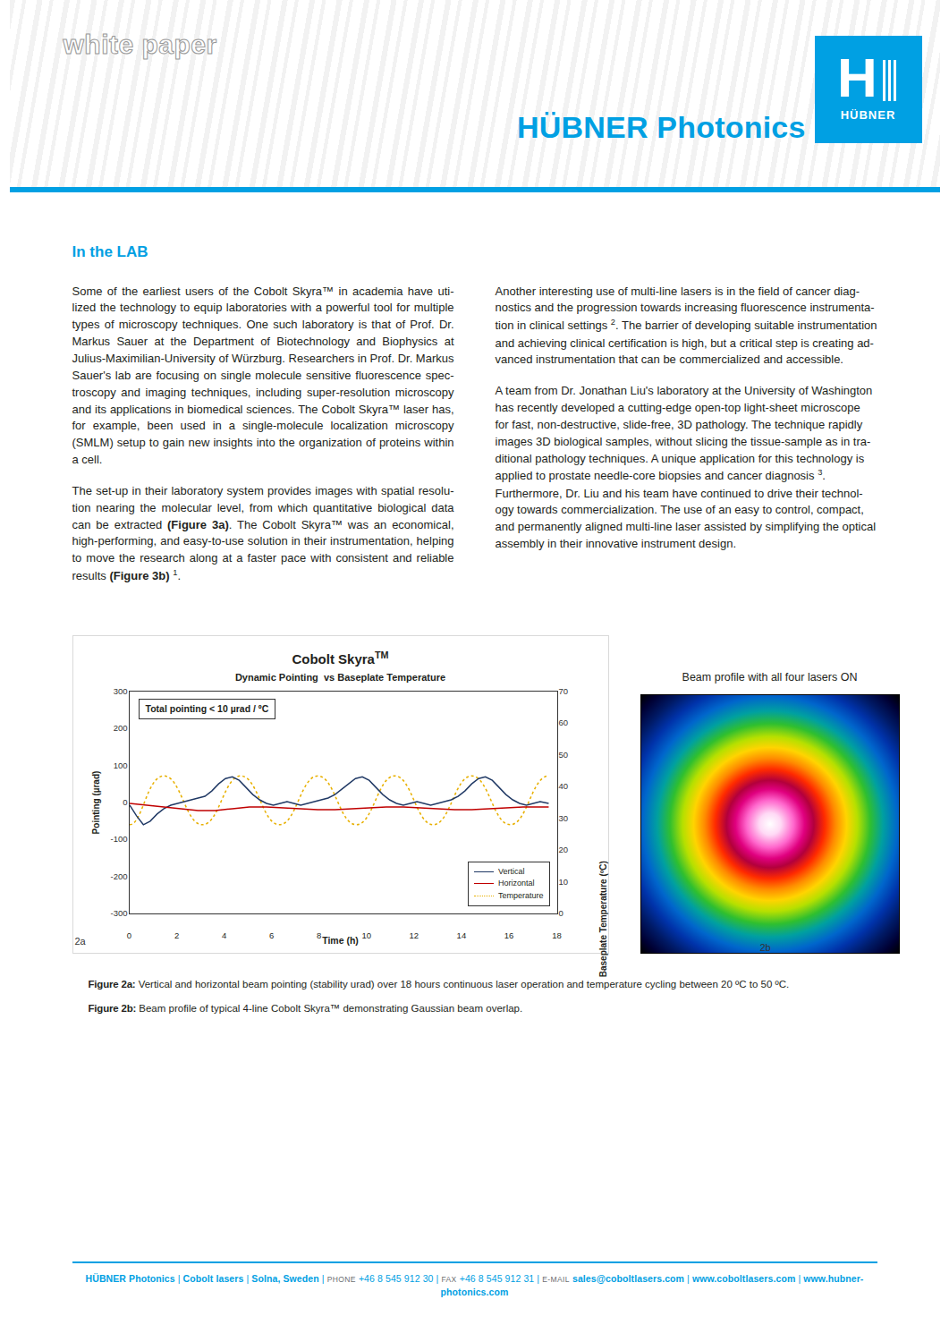white paper
HÜBNER Photonics
H
HÜBNER
In the LAB
Some of the earliest users of the Cobolt Skyra™ in academia have utilized the technology to equip laboratories with a powerful tool for multiple types of microscopy techniques. One such laboratory is that of Prof. Dr. Markus Sauer at the Department of Biotechnology and Biophysics at Julius-Maximilian-University of Würzburg. Researchers in Prof. Dr. Markus Sauer's lab are focusing on single molecule sensitive fluorescence spectroscopy and imaging techniques, including super-resolution microscopy and its applications in biomedical sciences. The Cobolt Skyra™ laser has, for example, been used in a single-molecule localization microscopy (SMLM) setup to gain new insights into the organization of proteins within a cell.
The set-up in their laboratory system provides images with spatial resolution nearing the molecular level, from which quantitative biological data can be extracted (Figure 3a). The Cobolt Skyra™ was an economical, high-performing, and easy-to-use solution in their instrumentation, helping to move the research along at a faster pace with consistent and reliable results (Figure 3b) 1.
Another interesting use of multi-line lasers is in the field of cancer diagnostics and the progression towards increasing fluorescence instrumentation in clinical settings 2. The barrier of developing suitable instrumentation and achieving clinical certification is high, but a critical step is creating advanced instrumentation that can be commercialized and accessible.
A team from Dr. Jonathan Liu's laboratory at the University of Washington has recently developed a cutting-edge open-top light-sheet microscope for fast, non-destructive, slide-free, 3D pathology. The technique rapidly images 3D biological samples, without slicing the tissue-sample as in traditional pathology techniques. A unique application for this technology is applied to prostate needle-core biopsies and cancer diagnosis 3. Furthermore, Dr. Liu and his team have continued to drive their technology towards commercialization. The use of an easy to control, compact, and permanently aligned multi-line laser assisted by simplifying the optical assembly in their innovative instrument design.
Cobolt SkyraTM
Dynamic Pointing vs Baseplate Temperature
Total pointing < 10 µrad / ºC
Pointing (µrad) Baseplate Temperature (ºC)
300 200 100 0 -100 -200 -300
70 60 50 40 30 20 10 0
Vertical
Horizontal
Temperature
0 2 4 6 8 10 12 14 16 18
Time (h)
2a
Beam profile with all four lasers ON
2b
Figure 2a: Vertical and horizontal beam pointing (stability urad) over 18 hours continuous laser operation and temperature cycling between 20 ºC to 50 ºC.
Figure 2b: Beam profile of typical 4-line Cobolt Skyra™ demonstrating Gaussian beam overlap.
HÜBNER Photonics | Cobolt lasers | Solna, Sweden | phone +46 8 545 912 30 | fax +46 8 545 912 31 | e-mail sales@coboltlasers.com | www.coboltlasers.com | www.hubner-photonics.com